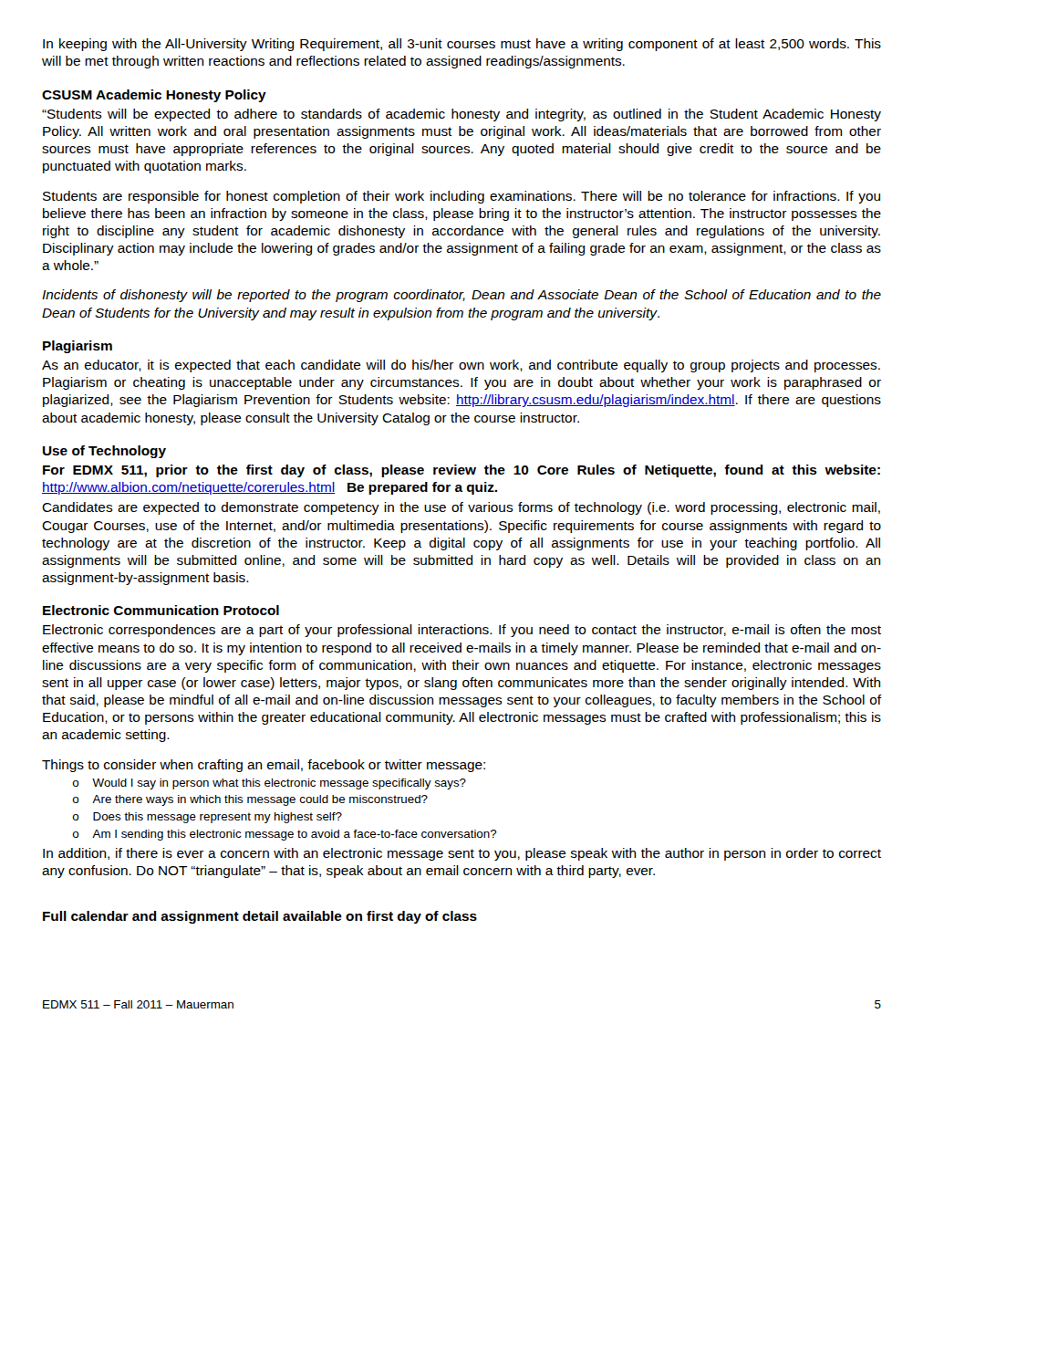In keeping with the All-University Writing Requirement, all 3-unit courses must have a writing component of at least 2,500 words. This will be met through written reactions and reflections related to assigned readings/assignments.
CSUSM Academic Honesty Policy
“Students will be expected to adhere to standards of academic honesty and integrity, as outlined in the Student Academic Honesty Policy. All written work and oral presentation assignments must be original work. All ideas/materials that are borrowed from other sources must have appropriate references to the original sources. Any quoted material should give credit to the source and be punctuated with quotation marks.
Students are responsible for honest completion of their work including examinations. There will be no tolerance for infractions. If you believe there has been an infraction by someone in the class, please bring it to the instructor’s attention. The instructor possesses the right to discipline any student for academic dishonesty in accordance with the general rules and regulations of the university. Disciplinary action may include the lowering of grades and/or the assignment of a failing grade for an exam, assignment, or the class as a whole.”
Incidents of dishonesty will be reported to the program coordinator, Dean and Associate Dean of the School of Education and to the Dean of Students for the University and may result in expulsion from the program and the university.
Plagiarism
As an educator, it is expected that each candidate will do his/her own work, and contribute equally to group projects and processes. Plagiarism or cheating is unacceptable under any circumstances. If you are in doubt about whether your work is paraphrased or plagiarized, see the Plagiarism Prevention for Students website: http://library.csusm.edu/plagiarism/index.html. If there are questions about academic honesty, please consult the University Catalog or the course instructor.
Use of Technology
For EDMX 511, prior to the first day of class, please review the 10 Core Rules of Netiquette, found at this website: http://www.albion.com/netiquette/corerules.html Be prepared for a quiz.
Candidates are expected to demonstrate competency in the use of various forms of technology (i.e. word processing, electronic mail, Cougar Courses, use of the Internet, and/or multimedia presentations). Specific requirements for course assignments with regard to technology are at the discretion of the instructor. Keep a digital copy of all assignments for use in your teaching portfolio. All assignments will be submitted online, and some will be submitted in hard copy as well. Details will be provided in class on an assignment-by-assignment basis.
Electronic Communication Protocol
Electronic correspondences are a part of your professional interactions. If you need to contact the instructor, e-mail is often the most effective means to do so. It is my intention to respond to all received e-mails in a timely manner. Please be reminded that e-mail and on-line discussions are a very specific form of communication, with their own nuances and etiquette. For instance, electronic messages sent in all upper case (or lower case) letters, major typos, or slang often communicates more than the sender originally intended. With that said, please be mindful of all e-mail and on-line discussion messages sent to your colleagues, to faculty members in the School of Education, or to persons within the greater educational community. All electronic messages must be crafted with professionalism; this is an academic setting.
Things to consider when crafting an email, facebook or twitter message:
Would I say in person what this electronic message specifically says?
Are there ways in which this message could be misconstrued?
Does this message represent my highest self?
Am I sending this electronic message to avoid a face-to-face conversation?
In addition, if there is ever a concern with an electronic message sent to you, please speak with the author in person in order to correct any confusion. Do NOT “triangulate” – that is, speak about an email concern with a third party, ever.
Full calendar and assignment detail available on first day of class
EDMX 511 – Fall 2011 – Mauerman 5